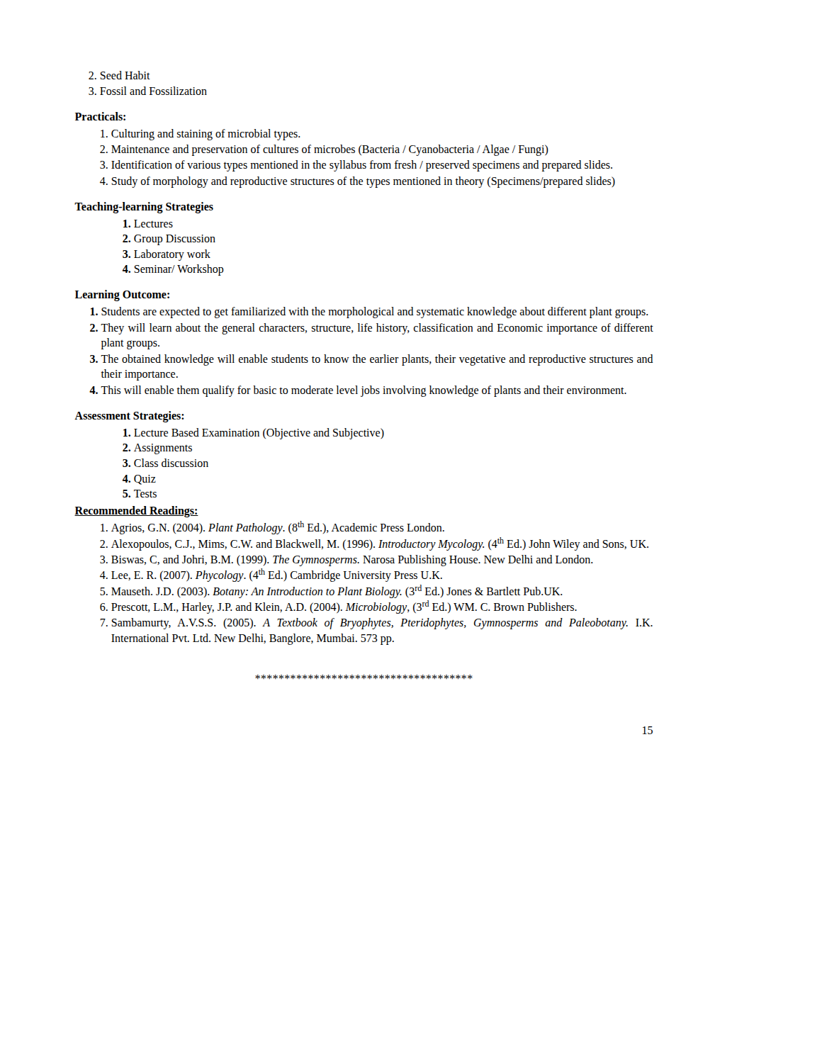Seed Habit
Fossil and Fossilization
Practicals:
Culturing and staining of microbial types.
Maintenance and preservation of cultures of microbes (Bacteria / Cyanobacteria / Algae / Fungi)
Identification of various types mentioned in the syllabus from fresh / preserved specimens and prepared slides.
Study of morphology and reproductive structures of the types mentioned in theory (Specimens/prepared slides)
Teaching-learning Strategies
Lectures
Group Discussion
Laboratory work
Seminar/ Workshop
Learning Outcome:
Students are expected to get familiarized with the morphological and systematic knowledge about different plant groups.
They will learn about the general characters, structure, life history, classification and Economic importance of different plant groups.
The obtained knowledge will enable students to know the earlier plants, their vegetative and reproductive structures and their importance.
This will enable them qualify for basic to moderate level jobs involving knowledge of plants and their environment.
Assessment Strategies:
Lecture Based Examination (Objective and Subjective)
Assignments
Class discussion
Quiz
Tests
Recommended Readings:
Agrios, G.N. (2004). Plant Pathology. (8th Ed.), Academic Press London.
Alexopoulos, C.J., Mims, C.W. and Blackwell, M. (1996). Introductory Mycology. (4th Ed.) John Wiley and Sons, UK.
Biswas, C, and Johri, B.M. (1999). The Gymnosperms. Narosa Publishing House. New Delhi and London.
Lee, E. R. (2007). Phycology. (4th Ed.) Cambridge University Press U.K.
Mauseth. J.D. (2003). Botany: An Introduction to Plant Biology. (3rd Ed.) Jones & Bartlett Pub.UK.
Prescott, L.M., Harley, J.P. and Klein, A.D. (2004). Microbiology, (3rd Ed.) WM. C. Brown Publishers.
Sambamurty, A.V.S.S. (2005). A Textbook of Bryophytes, Pteridophytes, Gymnosperms and Paleobotany. I.K. International Pvt. Ltd. New Delhi, Banglore, Mumbai. 573 pp.
*************************************
15